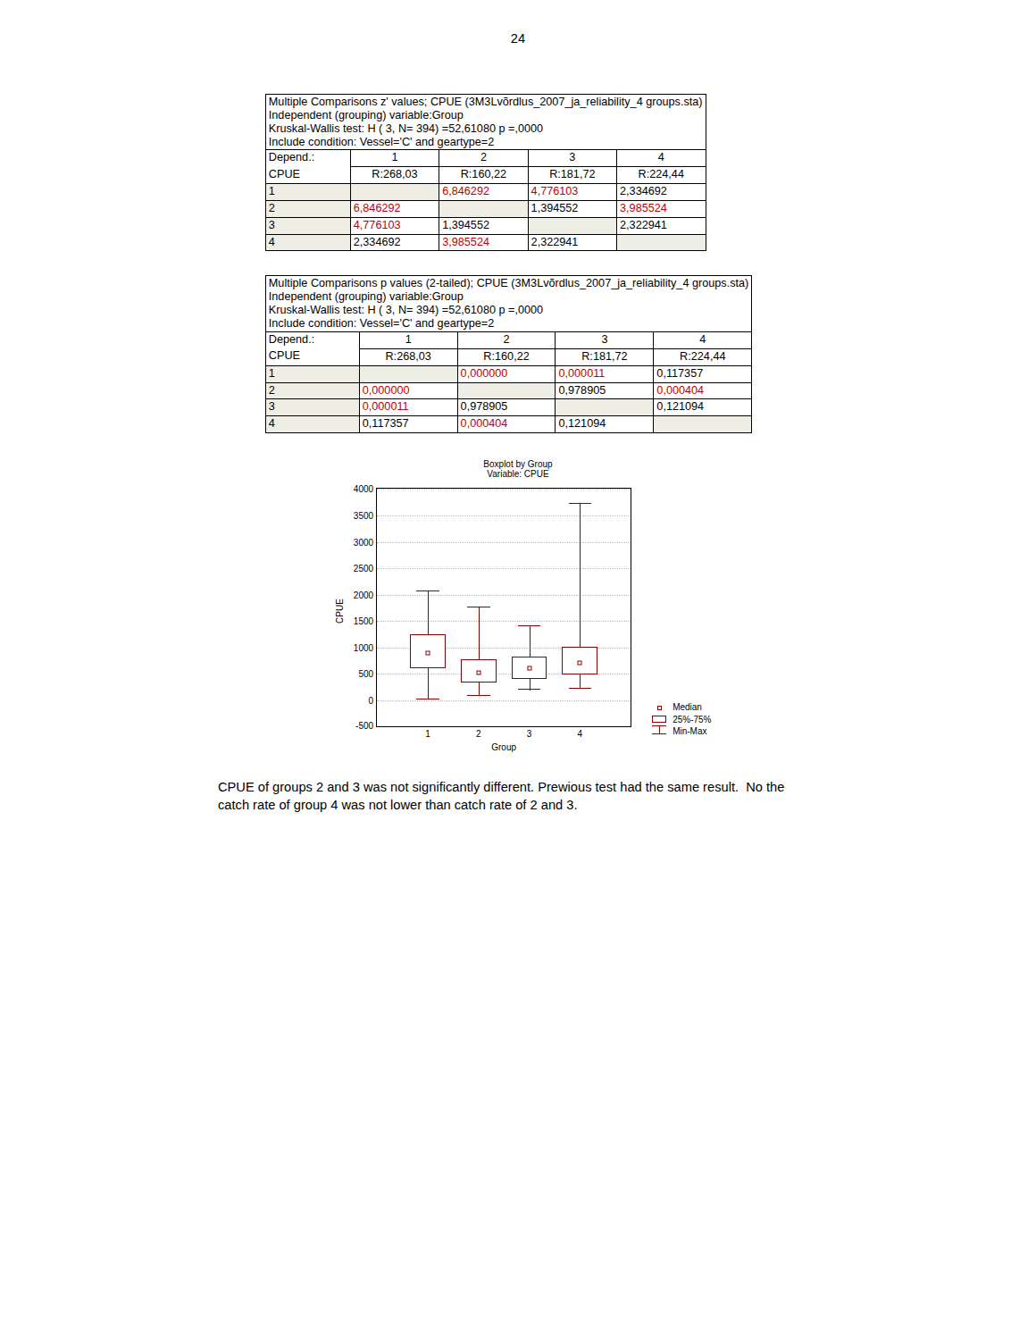24
| Multiple Comparisons z' values; CPUE (3M3Lvõrdlus_2007_ja_reliability_4 groups.sta) Independent (grouping) variable:Group Kruskal-Wallis test: H ( 3, N= 394) =52,61080 p =,0000 Include condition: Vessel='C' and geartype=2 |
| Depend.: | 1 | 2 | 3 | 4 |
| CPUE | R:268,03 | R:160,22 | R:181,72 | R:224,44 |
| 1 | | 6,846292 | 4,776103 | 2,334692 |
| 2 | 6,846292 | | 1,394552 | 3,985524 |
| 3 | 4,776103 | 1,394552 | | 2,322941 |
| 4 | 2,334692 | 3,985524 | 2,322941 | |
| Multiple Comparisons p values (2-tailed); CPUE (3M3Lvõrdlus_2007_ja_reliability_4 groups.sta) Independent (grouping) variable:Group Kruskal-Wallis test: H ( 3, N= 394) =52,61080 p =,0000 Include condition: Vessel='C' and geartype=2 |
| Depend.: | 1 | 2 | 3 | 4 |
| CPUE | R:268,03 | R:160,22 | R:181,72 | R:224,44 |
| 1 | | 0,000000 | 0,000011 | 0,117357 |
| 2 | 0,000000 | | 0,978905 | 0,000404 |
| 3 | 0,000011 | 0,978905 | | 0,121094 |
| 4 | 0,117357 | 0,000404 | 0,121094 | |
Boxplot by Group
Variable: CPUE
4000
3500
3000
2500
2000
1500
1000
500
0
-500
1
2
3
4
CPUE
Group
Median
25%-75%
Min-Max
CPUE of groups 2 and 3 was not significantly different. Prewious test had the same result. No the catch rate of group 4 was not lower than catch rate of 2 and 3.